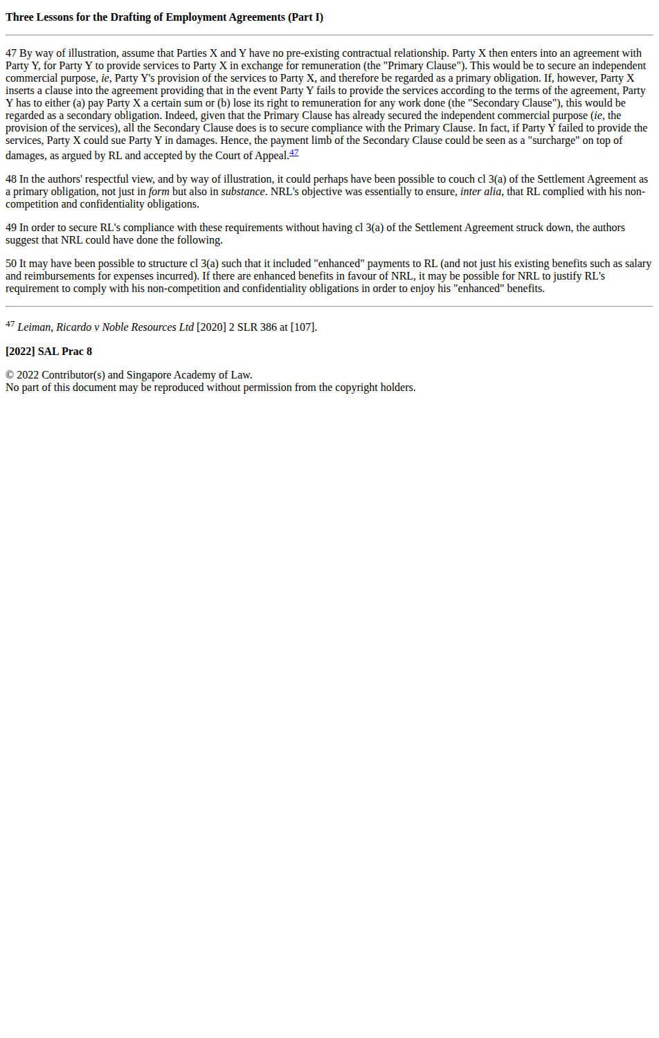Three Lessons for the Drafting of Employment Agreements (Part I)
47 By way of illustration, assume that Parties X and Y have no pre-existing contractual relationship. Party X then enters into an agreement with Party Y, for Party Y to provide services to Party X in exchange for remuneration (the "Primary Clause"). This would be to secure an independent commercial purpose, ie, Party Y's provision of the services to Party X, and therefore be regarded as a primary obligation. If, however, Party X inserts a clause into the agreement providing that in the event Party Y fails to provide the services according to the terms of the agreement, Party Y has to either (a) pay Party X a certain sum or (b) lose its right to remuneration for any work done (the "Secondary Clause"), this would be regarded as a secondary obligation. Indeed, given that the Primary Clause has already secured the independent commercial purpose (ie, the provision of the services), all the Secondary Clause does is to secure compliance with the Primary Clause. In fact, if Party Y failed to provide the services, Party X could sue Party Y in damages. Hence, the payment limb of the Secondary Clause could be seen as a "surcharge" on top of damages, as argued by RL and accepted by the Court of Appeal.47
48 In the authors' respectful view, and by way of illustration, it could perhaps have been possible to couch cl 3(a) of the Settlement Agreement as a primary obligation, not just in form but also in substance. NRL's objective was essentially to ensure, inter alia, that RL complied with his non-competition and confidentiality obligations.
49 In order to secure RL's compliance with these requirements without having cl 3(a) of the Settlement Agreement struck down, the authors suggest that NRL could have done the following.
50 It may have been possible to structure cl 3(a) such that it included "enhanced" payments to RL (and not just his existing benefits such as salary and reimbursements for expenses incurred). If there are enhanced benefits in favour of NRL, it may be possible for NRL to justify RL's requirement to comply with his non-competition and confidentiality obligations in order to enjoy his "enhanced" benefits.
47 Leiman, Ricardo v Noble Resources Ltd [2020] 2 SLR 386 at [107].
[2022] SAL Prac 8
© 2022 Contributor(s) and Singapore Academy of Law.
No part of this document may be reproduced without permission from the copyright holders.